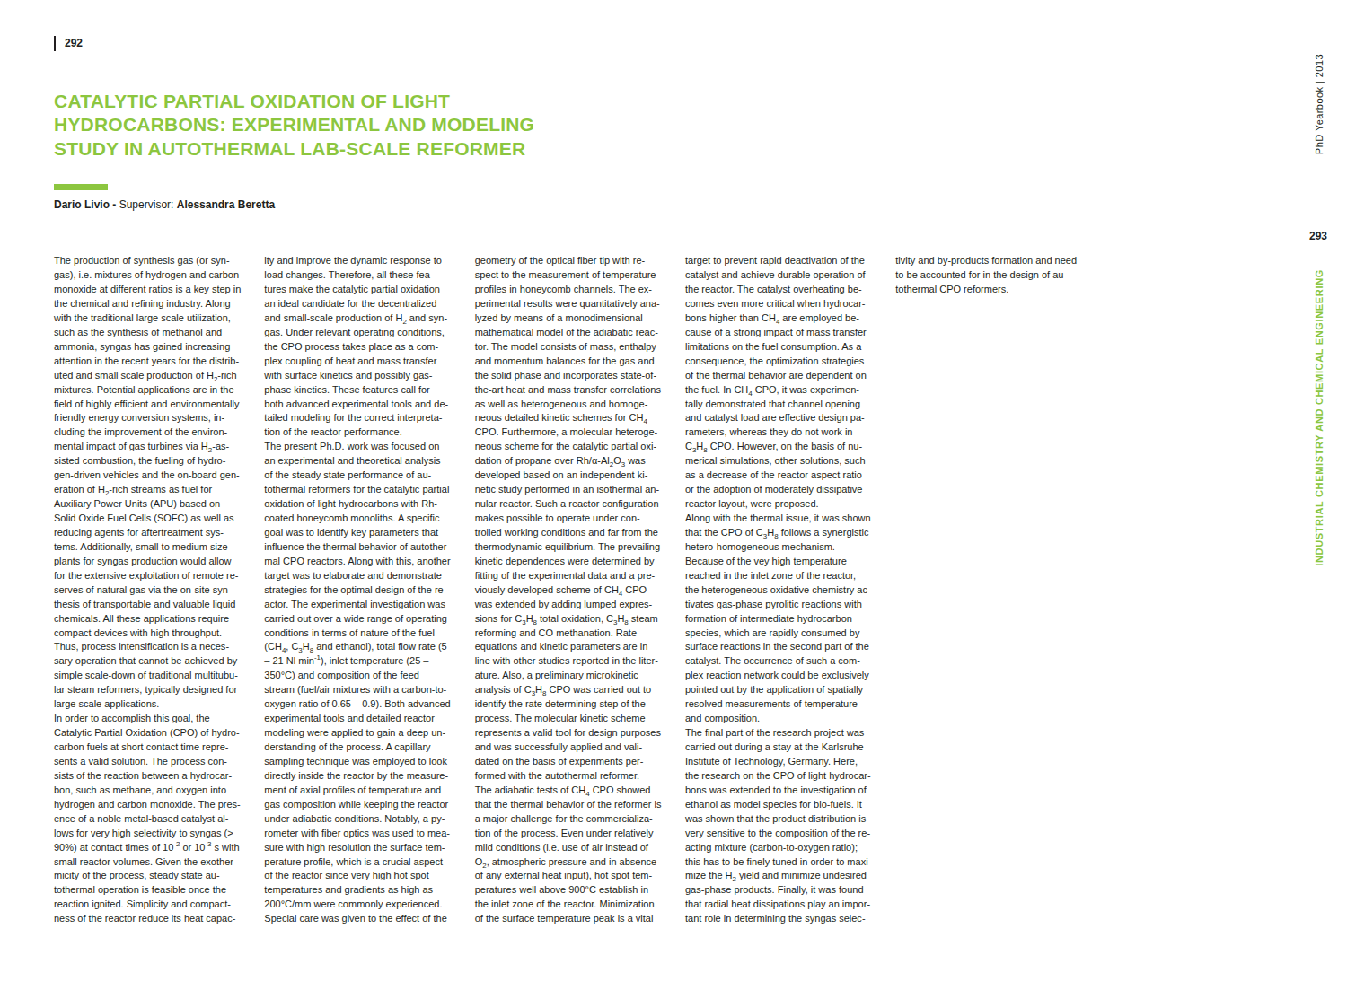292
293
PhD Yearbook | 2013
INDUSTRIAL CHEMISTRY AND CHEMICAL ENGINEERING
Catalytic partial oxidation of light
hydrocarbons: experimental and modeling
study in autothermal lab-scale reformer
Dario Livio - Supervisor: Alessandra Beretta
The production of synthesis gas (or syngas), i.e. mixtures of hydrogen and carbon monoxide at different ratios is a key step in the chemical and refining industry. Along with the traditional large scale utilization, such as the synthesis of methanol and ammonia, syngas has gained increasing attention in the recent years for the distributed and small scale production of H2-rich mixtures. Potential applications are in the field of highly efficient and environmentally friendly energy conversion systems, including the improvement of the environmental impact of gas turbines via H2-assisted combustion, the fueling of hydrogen-driven vehicles and the on-board generation of H2-rich streams as fuel for Auxiliary Power Units (APU) based on Solid Oxide Fuel Cells (SOFC) as well as reducing agents for aftertreatment systems. Additionally, small to medium size plants for syngas production would allow for the extensive exploitation of remote reserves of natural gas via the on-site synthesis of transportable and valuable liquid chemicals. All these applications require compact devices with high throughput. Thus, process intensification is a necessary operation that cannot be achieved by simple scale-down of traditional multitubular steam reformers, typically designed for large scale applications.
In order to accomplish this goal, the Catalytic Partial Oxidation (CPO) of hydrocarbon fuels at short contact time represents a valid solution. The process consists of the reaction between a hydrocarbon, such as methane, and oxygen into hydrogen and carbon monoxide. The presence of a noble metal-based catalyst allows for very high selectivity to syngas (> 90%) at contact times of 10-2 or 10-3 s with small reactor volumes. Given the exothermicity of the process, steady state autothermal operation is feasible once the reaction ignited. Simplicity and compactness of the reactor reduce its heat capacity and improve the dynamic response to load changes. Therefore, all these features make the catalytic partial oxidation an ideal candidate for the decentralized and small-scale production of H2 and syngas. Under relevant operating conditions, the CPO process takes place as a complex coupling of heat and mass transfer with surface kinetics and possibly gas-phase kinetics. These features call for both advanced experimental tools and detailed modeling for the correct interpretation of the reactor performance.
The present Ph.D. work was focused on an experimental and theoretical analysis of the steady state performance of autothermal reformers for the catalytic partial oxidation of light hydrocarbons with Rh-coated honeycomb monoliths. A specific goal was to identify key parameters that influence the thermal behavior of autothermal CPO reactors. Along with this, another target was to elaborate and demonstrate strategies for the optimal design of the reactor. The experimental investigation was carried out over a wide range of operating conditions in terms of nature of the fuel (CH4, C3H8 and ethanol), total flow rate (5 – 21 Nl min-1), inlet temperature (25 – 350°C) and composition of the feed stream (fuel/air mixtures with a carbon-to-oxygen ratio of 0.65 – 0.9). Both advanced experimental tools and detailed reactor modeling were applied to gain a deep understanding of the process. A capillary sampling technique was employed to look directly inside the reactor by the measurement of axial profiles of temperature and gas composition while keeping the reactor under adiabatic conditions. Notably, a pyrometer with fiber optics was used to measure with high resolution the surface temperature profile, which is a crucial aspect of the reactor since very high hot spot temperatures and gradients as high as 200°C/mm were commonly experienced. Special care was given to the effect of the geometry of the optical fiber tip with respect to the measurement of temperature profiles in honeycomb channels. The experimental results were quantitatively analyzed by means of a monodimensional mathematical model of the adiabatic reactor. The model consists of mass, enthalpy and momentum balances for the gas and the solid phase and incorporates state-of-the-art heat and mass transfer correlations as well as heterogeneous and homogeneous detailed kinetic schemes for CH4 CPO. Furthermore, a molecular heterogeneous scheme for the catalytic partial oxidation of propane over Rh/α-Al2O3 was developed based on an independent kinetic study performed in an isothermal annular reactor. Such a reactor configuration makes possible to operate under controlled working conditions and far from the thermodynamic equilibrium. The prevailing kinetic dependences were determined by fitting of the experimental data and a previously developed scheme of CH4 CPO was extended by adding lumped expressions for C3H8 total oxidation, C3H8 steam reforming and CO methanation. Rate equations and kinetic parameters are in line with other studies reported in the literature. Also, a preliminary microkinetic analysis of C3H8 CPO was carried out to identify the rate determining step of the process. The molecular kinetic scheme represents a valid tool for design purposes and was successfully applied and validated on the basis of experiments performed with the autothermal reformer.
The adiabatic tests of CH4 CPO showed that the thermal behavior of the reformer is a major challenge for the commercialization of the process. Even under relatively mild conditions (i.e. use of air instead of O2, atmospheric pressure and in absence of any external heat input), hot spot temperatures well above 900°C establish in the inlet zone of the reactor. Minimization of the surface temperature peak is a vital target to prevent rapid deactivation of the catalyst and achieve durable operation of the reactor. The catalyst overheating becomes even more critical when hydrocarbons higher than CH4 are employed because of a strong impact of mass transfer limitations on the fuel consumption. As a consequence, the optimization strategies of the thermal behavior are dependent on the fuel. In CH4 CPO, it was experimentally demonstrated that channel opening and catalyst load are effective design parameters, whereas they do not work in C3H8 CPO. However, on the basis of numerical simulations, other solutions, such as a decrease of the reactor aspect ratio or the adoption of moderately dissipative reactor layout, were proposed.
Along with the thermal issue, it was shown that the CPO of C3H8 follows a synergistic hetero-homogeneous mechanism. Because of the vey high temperature reached in the inlet zone of the reactor, the heterogeneous oxidative chemistry activates gas-phase pyrolitic reactions with formation of intermediate hydrocarbon species, which are rapidly consumed by surface reactions in the second part of the catalyst. The occurrence of such a complex reaction network could be exclusively pointed out by the application of spatially resolved measurements of temperature and composition.
The final part of the research project was carried out during a stay at the Karlsruhe Institute of Technology, Germany. Here, the research on the CPO of light hydrocarbons was extended to the investigation of ethanol as model species for bio-fuels. It was shown that the product distribution is very sensitive to the composition of the reacting mixture (carbon-to-oxygen ratio); this has to be finely tuned in order to maximize the H2 yield and minimize undesired gas-phase products. Finally, it was found that radial heat dissipations play an important role in determining the syngas selectivity and by-products formation and need to be accounted for in the design of autothermal CPO reformers.